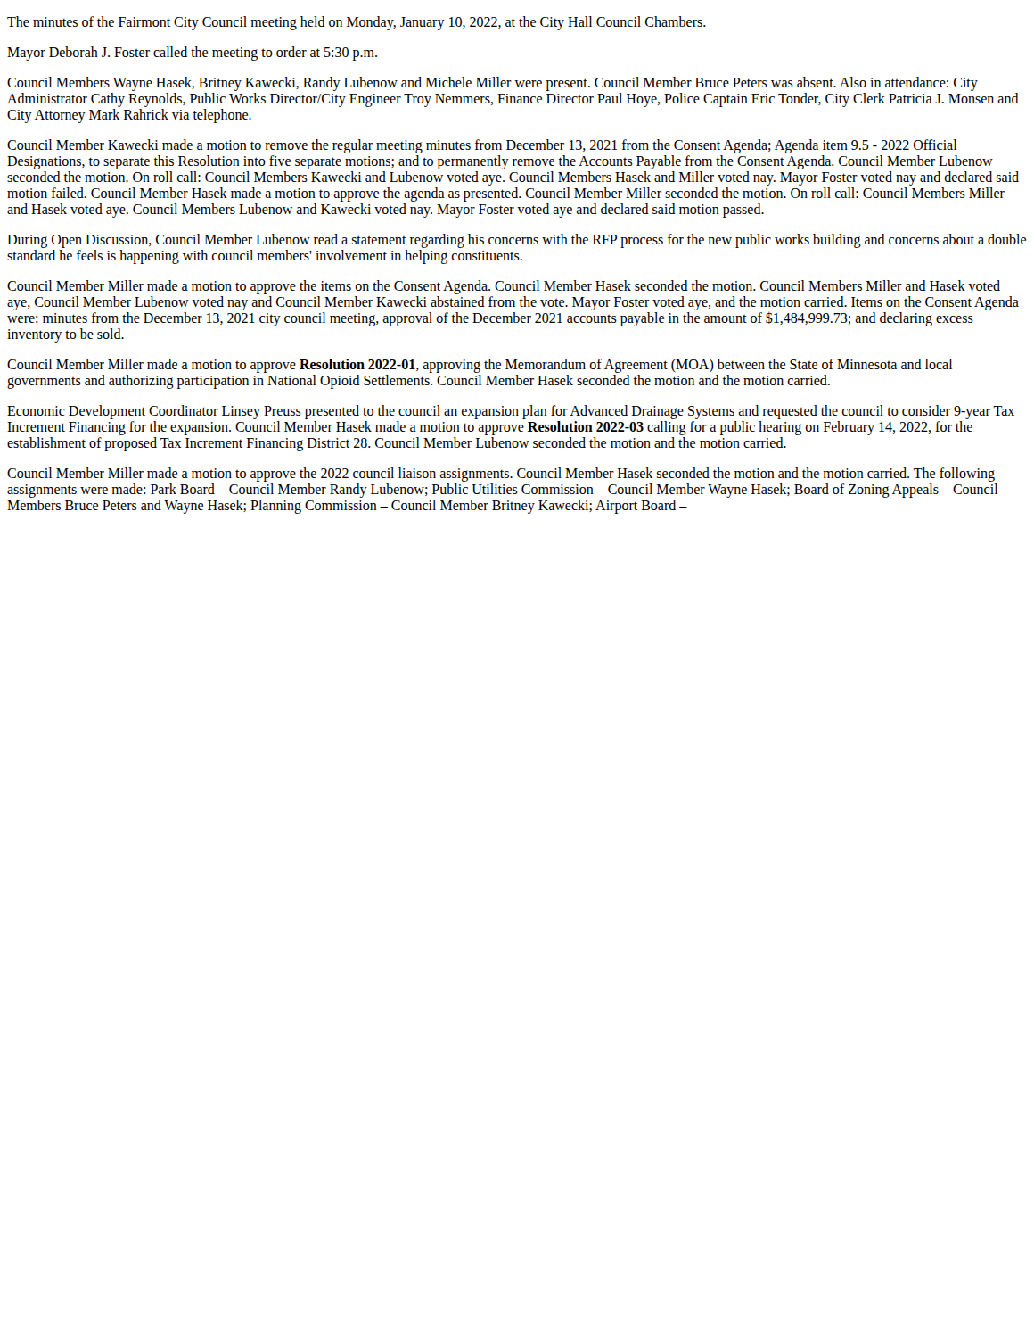The minutes of the Fairmont City Council meeting held on Monday, January 10, 2022, at the City Hall Council Chambers.
Mayor Deborah J. Foster called the meeting to order at 5:30 p.m.
Council Members Wayne Hasek, Britney Kawecki, Randy Lubenow and Michele Miller were present. Council Member Bruce Peters was absent. Also in attendance: City Administrator Cathy Reynolds, Public Works Director/City Engineer Troy Nemmers, Finance Director Paul Hoye, Police Captain Eric Tonder, City Clerk Patricia J. Monsen and City Attorney Mark Rahrick via telephone.
Council Member Kawecki made a motion to remove the regular meeting minutes from December 13, 2021 from the Consent Agenda; Agenda item 9.5 - 2022 Official Designations, to separate this Resolution into five separate motions; and to permanently remove the Accounts Payable from the Consent Agenda. Council Member Lubenow seconded the motion. On roll call: Council Members Kawecki and Lubenow voted aye. Council Members Hasek and Miller voted nay. Mayor Foster voted nay and declared said motion failed. Council Member Hasek made a motion to approve the agenda as presented. Council Member Miller seconded the motion. On roll call: Council Members Miller and Hasek voted aye. Council Members Lubenow and Kawecki voted nay. Mayor Foster voted aye and declared said motion passed.
During Open Discussion, Council Member Lubenow read a statement regarding his concerns with the RFP process for the new public works building and concerns about a double standard he feels is happening with council members' involvement in helping constituents.
Council Member Miller made a motion to approve the items on the Consent Agenda. Council Member Hasek seconded the motion. Council Members Miller and Hasek voted aye, Council Member Lubenow voted nay and Council Member Kawecki abstained from the vote. Mayor Foster voted aye, and the motion carried. Items on the Consent Agenda were: minutes from the December 13, 2021 city council meeting, approval of the December 2021 accounts payable in the amount of $1,484,999.73; and declaring excess inventory to be sold.
Council Member Miller made a motion to approve Resolution 2022-01, approving the Memorandum of Agreement (MOA) between the State of Minnesota and local governments and authorizing participation in National Opioid Settlements. Council Member Hasek seconded the motion and the motion carried.
Economic Development Coordinator Linsey Preuss presented to the council an expansion plan for Advanced Drainage Systems and requested the council to consider 9-year Tax Increment Financing for the expansion. Council Member Hasek made a motion to approve Resolution 2022-03 calling for a public hearing on February 14, 2022, for the establishment of proposed Tax Increment Financing District 28. Council Member Lubenow seconded the motion and the motion carried.
Council Member Miller made a motion to approve the 2022 council liaison assignments. Council Member Hasek seconded the motion and the motion carried. The following assignments were made: Park Board – Council Member Randy Lubenow; Public Utilities Commission – Council Member Wayne Hasek; Board of Zoning Appeals – Council Members Bruce Peters and Wayne Hasek; Planning Commission – Council Member Britney Kawecki; Airport Board –